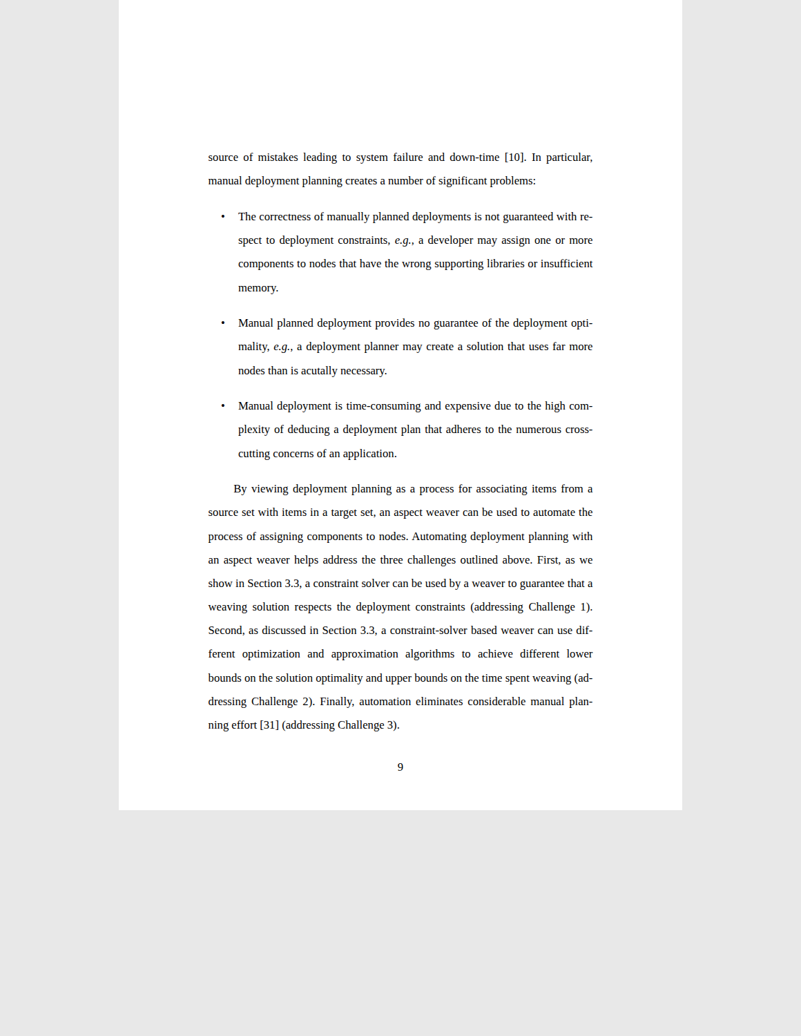source of mistakes leading to system failure and down-time [10]. In particular, manual deployment planning creates a number of significant problems:
The correctness of manually planned deployments is not guaranteed with respect to deployment constraints, e.g., a developer may assign one or more components to nodes that have the wrong supporting libraries or insufficient memory.
Manual planned deployment provides no guarantee of the deployment optimality, e.g., a deployment planner may create a solution that uses far more nodes than is acutally necessary.
Manual deployment is time-consuming and expensive due to the high complexity of deducing a deployment plan that adheres to the numerous cross-cutting concerns of an application.
By viewing deployment planning as a process for associating items from a source set with items in a target set, an aspect weaver can be used to automate the process of assigning components to nodes. Automating deployment planning with an aspect weaver helps address the three challenges outlined above. First, as we show in Section 3.3, a constraint solver can be used by a weaver to guarantee that a weaving solution respects the deployment constraints (addressing Challenge 1). Second, as discussed in Section 3.3, a constraint-solver based weaver can use different optimization and approximation algorithms to achieve different lower bounds on the solution optimality and upper bounds on the time spent weaving (addressing Challenge 2). Finally, automation eliminates considerable manual planning effort [31] (addressing Challenge 3).
9